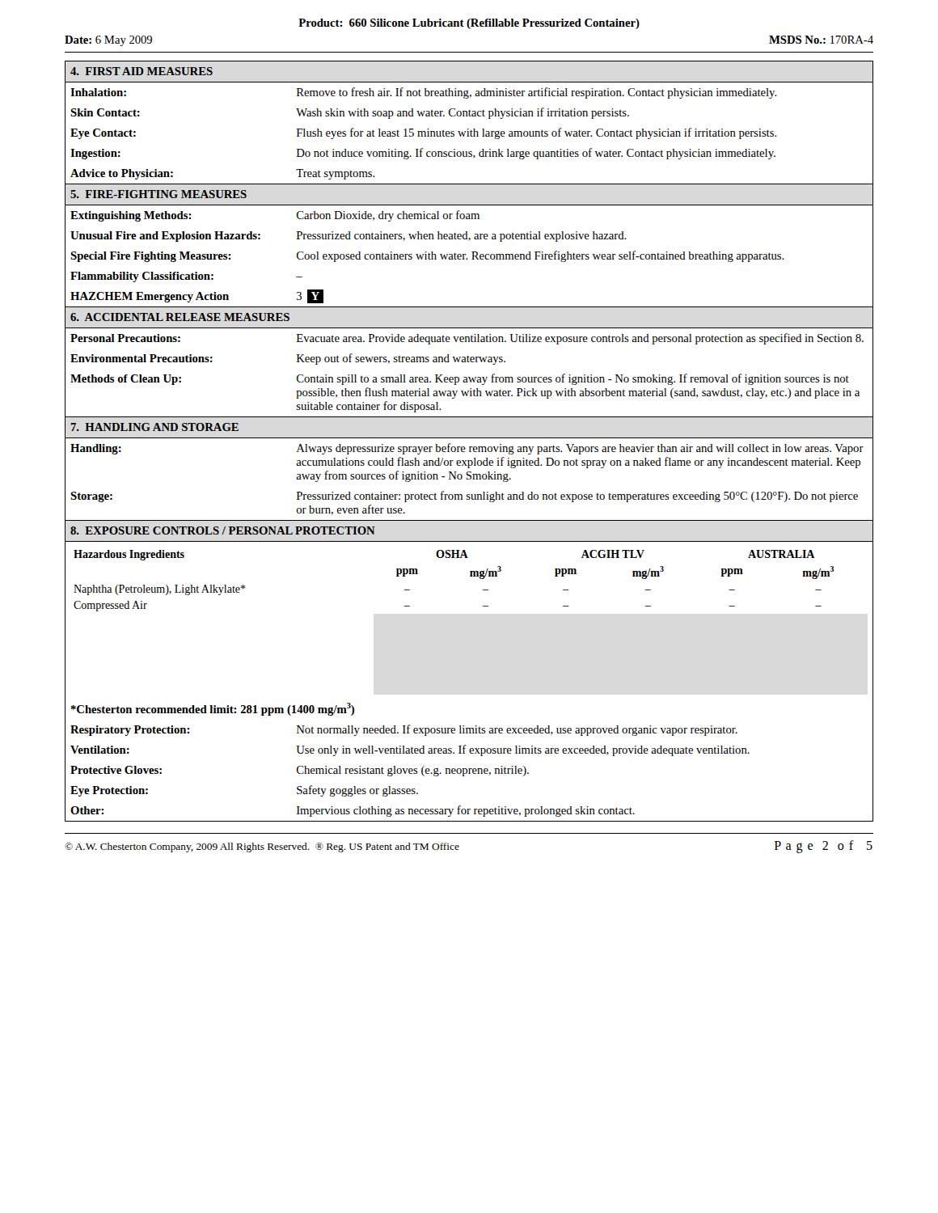Product: 660 Silicone Lubricant (Refillable Pressurized Container)
Date: 6 May 2009
MSDS No.: 170RA-4
| 4. FIRST AID MEASURES |
| Inhalation: | Remove to fresh air. If not breathing, administer artificial respiration. Contact physician immediately. |
| Skin Contact: | Wash skin with soap and water. Contact physician if irritation persists. |
| Eye Contact: | Flush eyes for at least 15 minutes with large amounts of water. Contact physician if irritation persists. |
| Ingestion: | Do not induce vomiting. If conscious, drink large quantities of water. Contact physician immediately. |
| Advice to Physician: | Treat symptoms. |
| 5. FIRE-FIGHTING MEASURES |
| Extinguishing Methods: | Carbon Dioxide, dry chemical or foam |
| Unusual Fire and Explosion Hazards: | Pressurized containers, when heated, are a potential explosive hazard. |
| Special Fire Fighting Measures: | Cool exposed containers with water. Recommend Firefighters wear self-contained breathing apparatus. |
| Flammability Classification: | – |
| HAZCHEM Emergency Action | 3 Y |
| 6. ACCIDENTAL RELEASE MEASURES |
| Personal Precautions: | Evacuate area. Provide adequate ventilation. Utilize exposure controls and personal protection as specified in Section 8. |
| Environmental Precautions: | Keep out of sewers, streams and waterways. |
| Methods of Clean Up: | Contain spill to a small area. Keep away from sources of ignition - No smoking. If removal of ignition sources is not possible, then flush material away with water. Pick up with absorbent material (sand, sawdust, clay, etc.) and place in a suitable container for disposal. |
| 7. HANDLING AND STORAGE |
| Handling: | Always depressurize sprayer before removing any parts. Vapors are heavier than air and will collect in low areas. Vapor accumulations could flash and/or explode if ignited. Do not spray on a naked flame or any incandescent material. Keep away from sources of ignition - No Smoking. |
| Storage: | Pressurized container: protect from sunlight and do not expose to temperatures exceeding 50°C (120°F). Do not pierce or burn, even after use. |
| 8. EXPOSURE CONTROLS / PERSONAL PROTECTION |
| / Hazardous Ingredients / OSHA / ACGIH TLV / AUSTRALIA / / --- / --- / --- / --- / / ppm / mg/m 3 / ppm / mg/m 3 / ppm / mg/m 3 / / Naphtha (Petroleum), Light Alkylate* / – / – / – / – / – / – / / Compressed Air / – / – / – / – / – / – / *Chesterton recommended limit: 281 ppm (1400 mg/m 3 ) |
| Respiratory Protection: | Not normally needed. If exposure limits are exceeded, use approved organic vapor respirator. |
| Ventilation: | Use only in well-ventilated areas. If exposure limits are exceeded, provide adequate ventilation. |
| Protective Gloves: | Chemical resistant gloves (e.g. neoprene, nitrile). |
| Eye Protection: | Safety goggles or glasses. |
| Other: | Impervious clothing as necessary for repetitive, prolonged skin contact. |
© A.W. Chesterton Company, 2009 All Rights Reserved. ® Reg. US Patent and TM Office
P a g e 2 o f 5